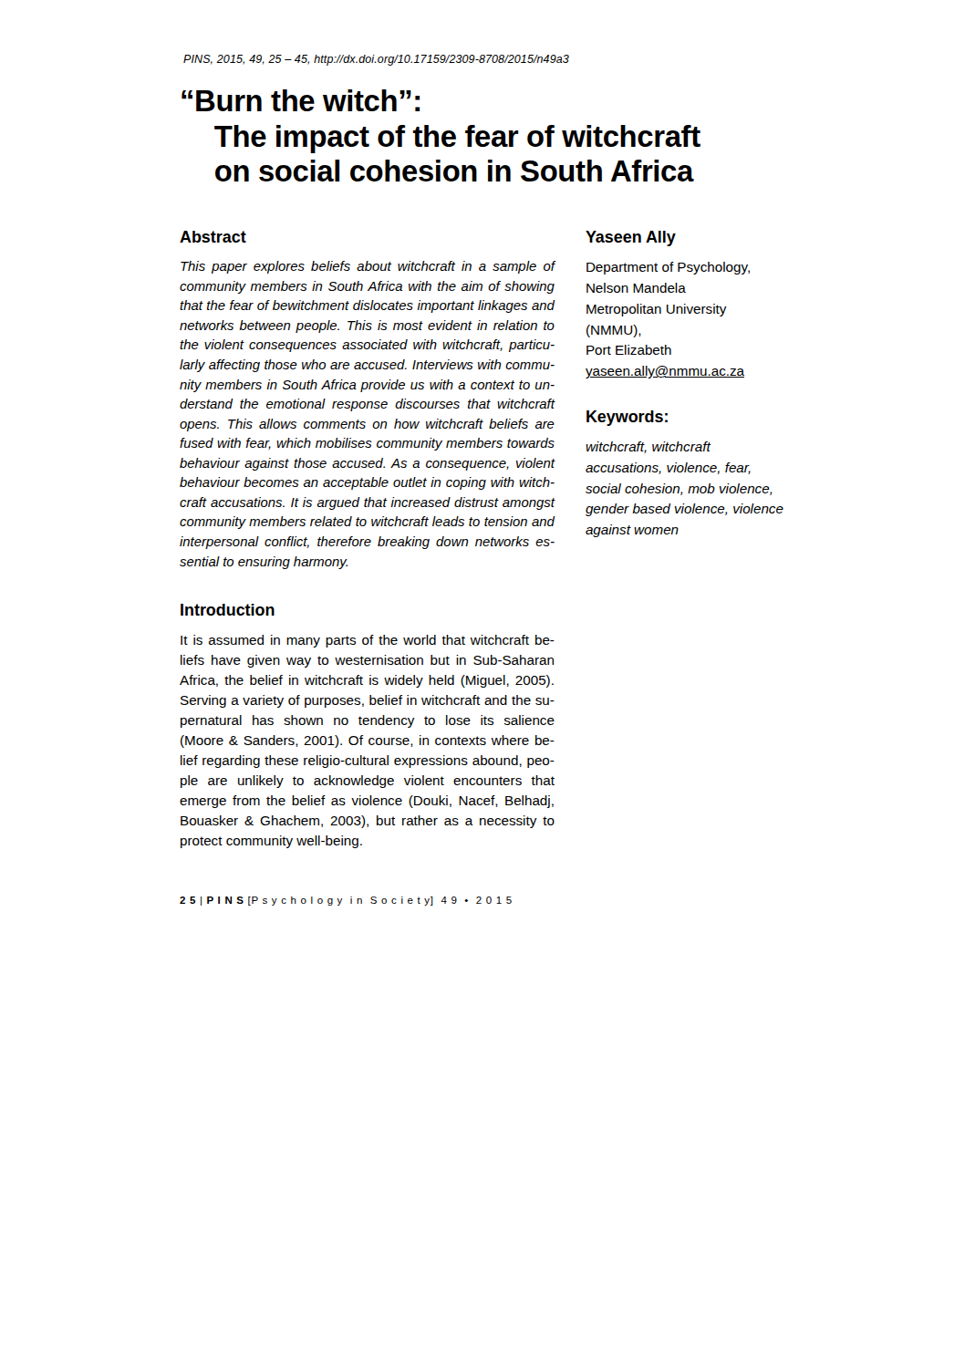PINS, 2015, 49, 25 – 45, http://dx.doi.org/10.17159/2309-8708/2015/n49a3
“Burn the witch”: The impact of the fear of witchcraft on social cohesion in South Africa
Abstract
This paper explores beliefs about witchcraft in a sample of community members in South Africa with the aim of showing that the fear of bewitchment dislocates important linkages and networks between people. This is most evident in relation to the violent consequences associated with witchcraft, particularly affecting those who are accused. Interviews with community members in South Africa provide us with a context to understand the emotional response discourses that witchcraft opens. This allows comments on how witchcraft beliefs are fused with fear, which mobilises community members towards behaviour against those accused. As a consequence, violent behaviour becomes an acceptable outlet in coping with witchcraft accusations. It is argued that increased distrust amongst community members related to witchcraft leads to tension and interpersonal conflict, therefore breaking down networks essential to ensuring harmony.
Introduction
It is assumed in many parts of the world that witchcraft beliefs have given way to westernisation but in Sub-Saharan Africa, the belief in witchcraft is widely held (Miguel, 2005). Serving a variety of purposes, belief in witchcraft and the supernatural has shown no tendency to lose its salience (Moore & Sanders, 2001). Of course, in contexts where belief regarding these religio-cultural expressions abound, people are unlikely to acknowledge violent encounters that emerge from the belief as violence (Douki, Nacef, Belhadj, Bouasker & Ghachem, 2003), but rather as a necessity to protect community well-being.
Yaseen Ally
Department of Psychology,
Nelson Mandela
Metropolitan University
(NMMU),
Port Elizabeth
yaseen.ally@nmmu.ac.za
Keywords:
witchcraft, witchcraft accusations, violence, fear, social cohesion, mob violence, gender based violence, violence against women
2 5 | P I N S [P s y c h o l o g y i n S o c i e t y] 4 9 • 2 0 1 5